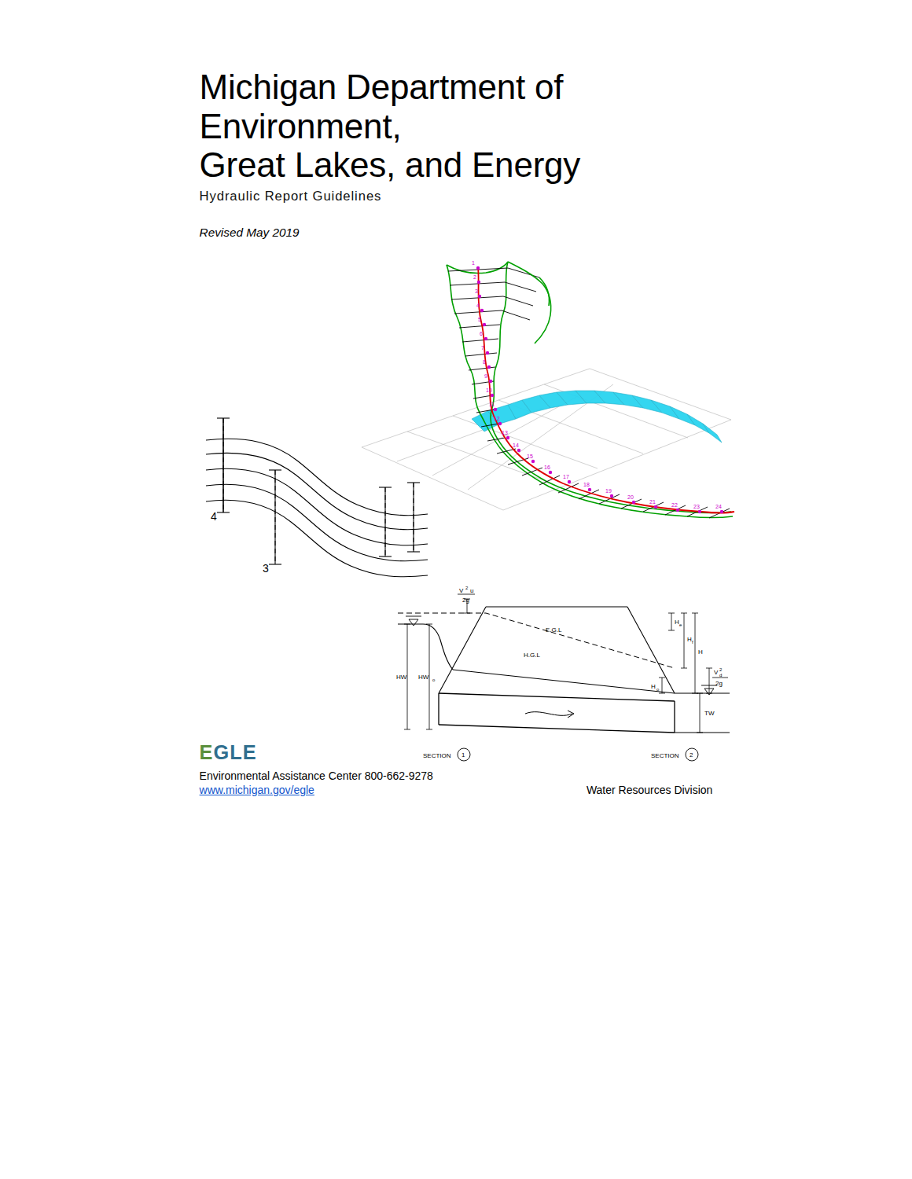Michigan Department of Environment,
Great Lakes, and Energy
Hydraulic Report Guidelines
Revised May 2019
1 2 3 4 5 6 7 8 9 10 11 12 13 14 15 16 17 18 19 20 21 22 23 24
4 3
E.G.L H.G.L V 2 u 2g HW HW o V 2 d 2g H f H H e H o TW SECTION 1 SECTION 2
EGLE
Environmental Assistance Center 800-662-9278
www.michigan.gov/egle
Water Resources Division